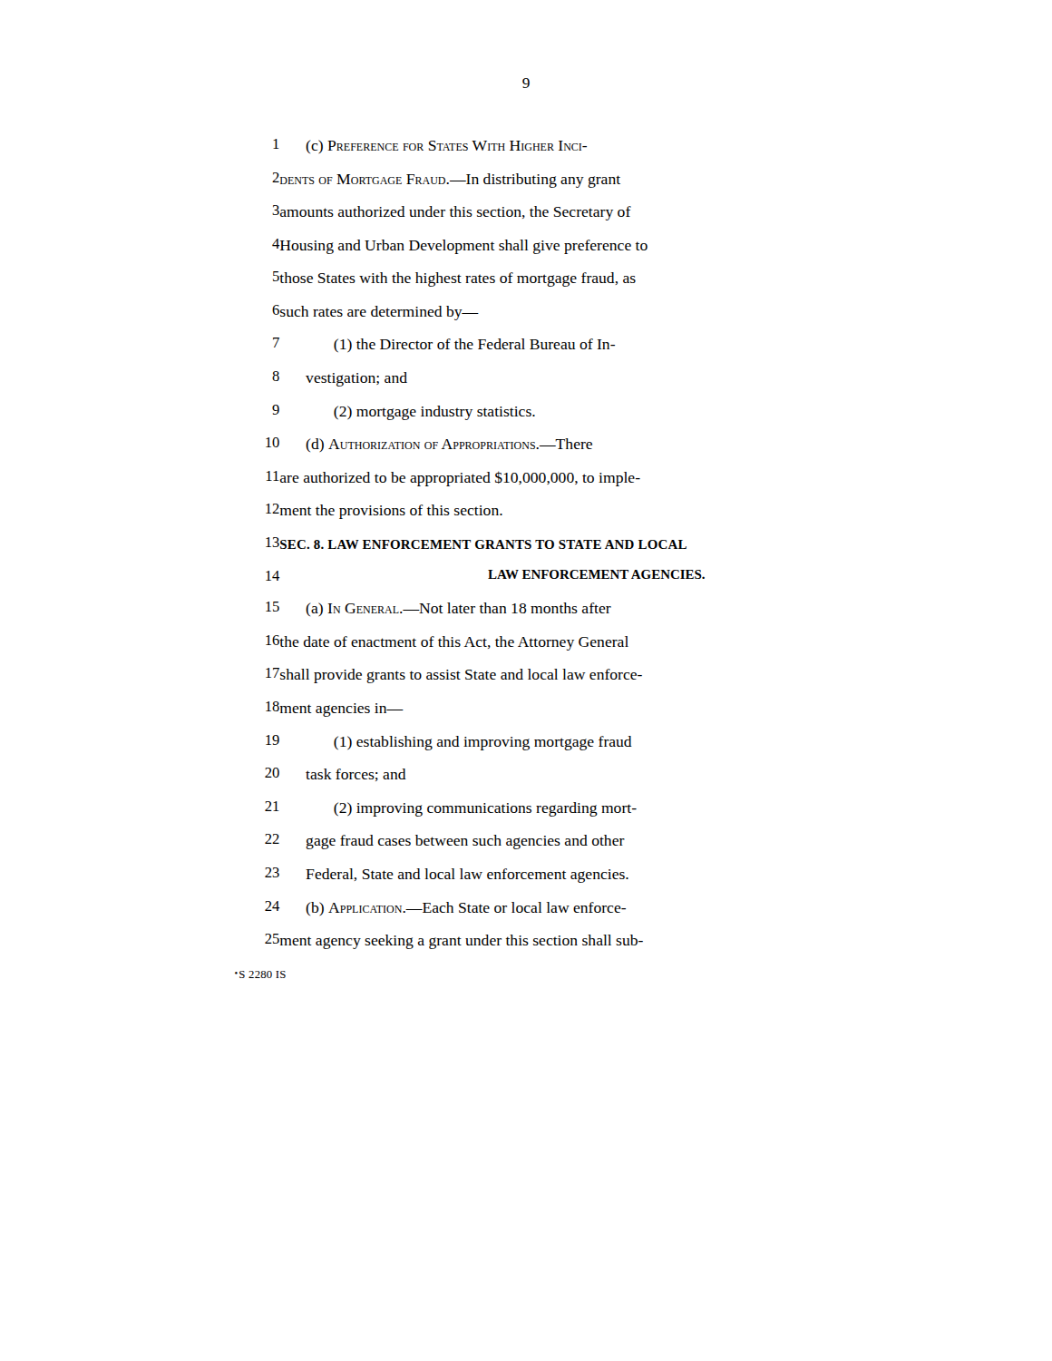9
| 1 | (c) Preference for States With Higher Inci- |
| 2 | dents of Mortgage Fraud .—In distributing any grant |
| 3 | amounts authorized under this section, the Secretary of |
| 4 | Housing and Urban Development shall give preference to |
| 5 | those States with the highest rates of mortgage fraud, as |
| 6 | such rates are determined by— |
| 7 | (1) the Director of the Federal Bureau of In- |
| 8 | vestigation; and |
| 9 | (2) mortgage industry statistics. |
| 10 | (d) Authorization of Appropriations .—There |
| 11 | are authorized to be appropriated $10,000,000, to imple- |
| 12 | ment the provisions of this section. |
| 13 | SEC. 8. LAW ENFORCEMENT GRANTS TO STATE AND LOCAL |
| 14 | LAW ENFORCEMENT AGENCIES. |
| 15 | (a) In General .—Not later than 18 months after |
| 16 | the date of enactment of this Act, the Attorney General |
| 17 | shall provide grants to assist State and local law enforce- |
| 18 | ment agencies in— |
| 19 | (1) establishing and improving mortgage fraud |
| 20 | task forces; and |
| 21 | (2) improving communications regarding mort- |
| 22 | gage fraud cases between such agencies and other |
| 23 | Federal, State and local law enforcement agencies. |
| 24 | (b) Application .—Each State or local law enforce- |
| 25 | ment agency seeking a grant under this section shall sub- |
•S 2280 IS